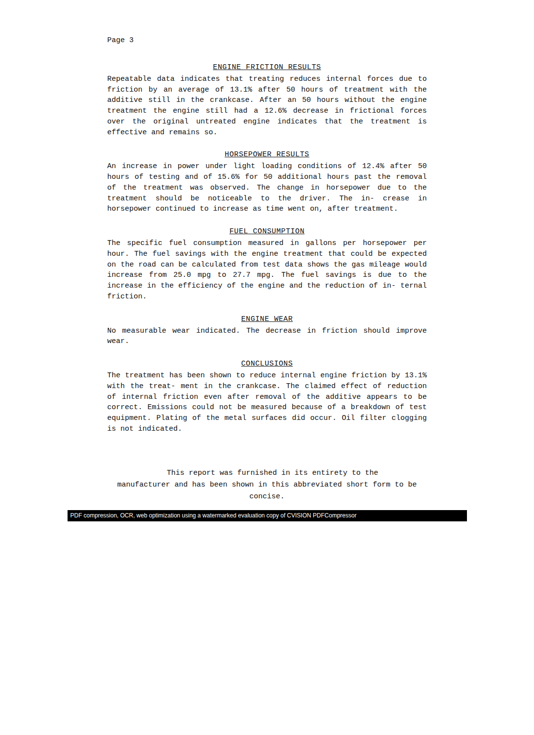Page 3
ENGINE FRICTION RESULTS
Repeatable data indicates that treating reduces internal forces due to friction by an average of 13.1% after 50 hours of treatment with the additive still in the crankcase. After an 50 hours without the engine treatment the engine still had a 12.6% decrease in frictional forces over the original untreated engine indicates that the treatment is effective and remains so.
HORSEPOWER RESULTS
An increase in power under light loading conditions of 12.4% after 50 hours of testing and of 15.6% for 50 additional hours past the removal of the treatment was observed. The change in horsepower due to the treatment should be noticeable to the driver. The in- crease in horsepower continued to increase as time went on, after treatment.
FUEL CONSUMPTION
The specific fuel consumption measured in gallons per horsepower per hour. The fuel savings with the engine treatment that could be expected on the road can be calculated from test data shows the gas mileage would increase from 25.0 mpg to 27.7 mpg. The fuel savings is due to the increase in the efficiency of the engine and the reduction of in- ternal friction.
ENGINE WEAR
No measurable wear indicated. The decrease in friction should improve wear.
CONCLUSIONS
The treatment has been shown to reduce internal engine friction by 13.1% with the treat- ment in the crankcase. The claimed effect of reduction of internal friction even after removal of the additive appears to be correct. Emissions could not be measured because of a breakdown of test equipment. Plating of the metal surfaces did occur. Oil filter clogging is not indicated.
This report was furnished in its entirety to the manufacturer and has been shown in this abbreviated short form to be concise.
PDF compression, OCR, web optimization using a watermarked evaluation copy of CVISION PDFCompressor